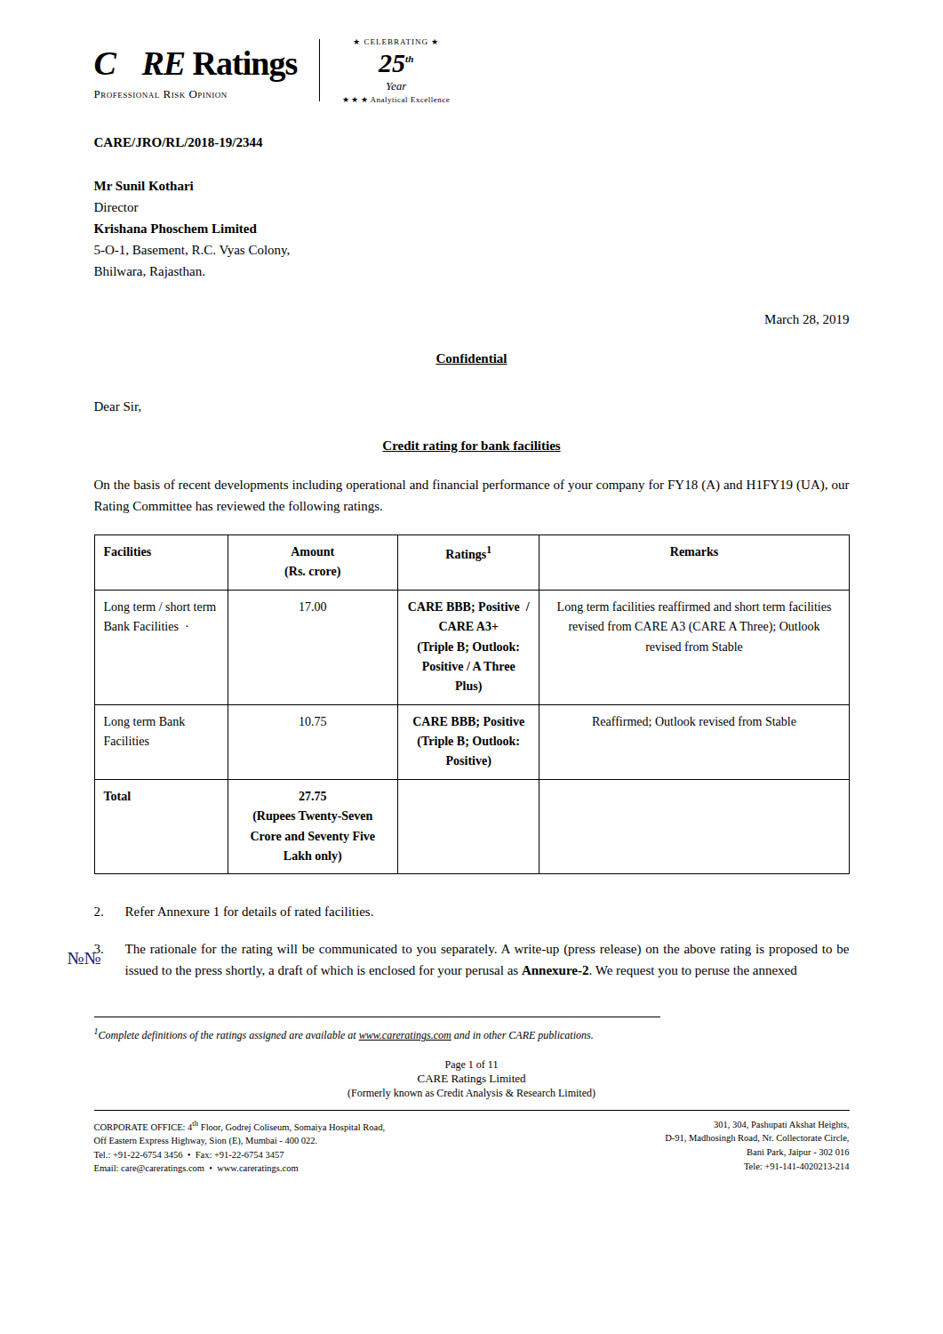C⃞RE Ratings
Professional Risk Opinion
★ CELEBRATING ★ 25th Year ★ ★ ★ Analytical Excellence
CARE/JRO/RL/2018-19/2344
Mr Sunil Kothari
Director
Krishana Phoschem Limited
5-O-1, Basement, R.C. Vyas Colony,
Bhilwara, Rajasthan.
March 28, 2019
Confidential
Dear Sir,
Credit rating for bank facilities
On the basis of recent developments including operational and financial performance of your company for FY18 (A) and H1FY19 (UA), our Rating Committee has reviewed the following ratings.
| Facilities | Amount (Rs. crore) | Ratings 1 | Remarks |
| --- | --- | --- | --- |
| Long term / short term Bank Facilities · | 17.00 | CARE BBB; Positive / CARE A3+ (Triple B; Outlook: Positive / A Three Plus) | Long term facilities reaffirmed and short term facilities revised from CARE A3 (CARE A Three); Outlook revised from Stable |
| Long term Bank Facilities | 10.75 | CARE BBB; Positive (Triple B; Outlook: Positive) | Reaffirmed; Outlook revised from Stable |
| Total | 27.75 (Rupees Twenty-Seven Crore and Seventy Five Lakh only) | | |
Refer Annexure 1 for details of rated facilities.
The rationale for the rating will be communicated to you separately. A write-up (press release) on the above rating is proposed to be issued to the press shortly, a draft of which is enclosed for your perusal as Annexure-2. We request you to peruse the annexed
№№
1Complete definitions of the ratings assigned are available at www.careratings.com and in other CARE publications.
Page 1 of 11
CARE Ratings Limited
(Formerly known as Credit Analysis & Research Limited)
CORPORATE OFFICE: 4th Floor, Godrej Coliseum, Somaiya Hospital Road,
Off Eastern Express Highway, Sion (E), Mumbai - 400 022.
Tel.: +91-22-6754 3456 • Fax: +91-22-6754 3457
Email: care@careratings.com • www.careratings.com
301, 304, Pashupati Akshat Heights,
D-91, Madhosingh Road, Nr. Collectorate Circle,
Bani Park, Jaipur - 302 016
Tele: +91-141-4020213-214